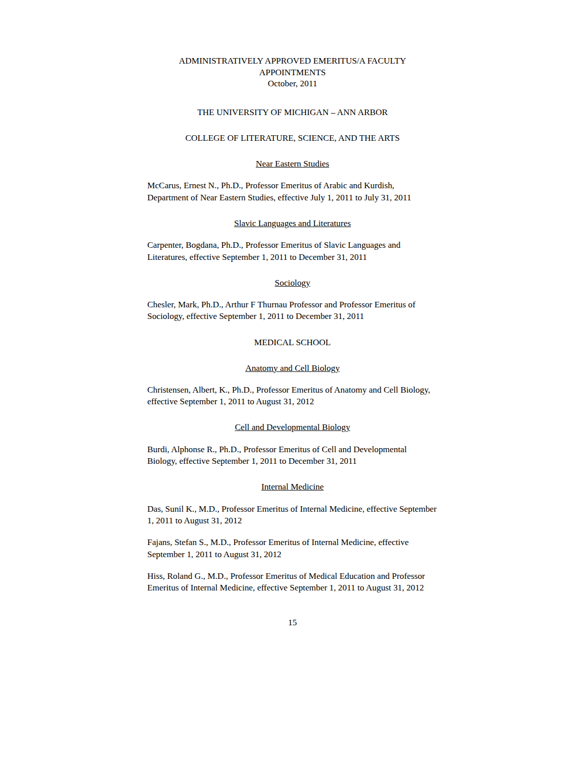ADMINISTRATIVELY APPROVED EMERITUS/A FACULTY APPOINTMENTS October, 2011
THE UNIVERSITY OF MICHIGAN – ANN ARBOR
COLLEGE OF LITERATURE, SCIENCE, AND THE ARTS
Near Eastern Studies
McCarus, Ernest N., Ph.D., Professor Emeritus of Arabic and Kurdish, Department of Near Eastern Studies, effective July 1, 2011 to July 31, 2011
Slavic Languages and Literatures
Carpenter, Bogdana, Ph.D., Professor Emeritus of Slavic Languages and Literatures, effective September 1, 2011 to December 31, 2011
Sociology
Chesler, Mark, Ph.D., Arthur F Thurnau Professor and Professor Emeritus of Sociology, effective September 1, 2011 to December 31, 2011
MEDICAL SCHOOL
Anatomy and Cell Biology
Christensen, Albert, K., Ph.D., Professor Emeritus of Anatomy and Cell Biology, effective September 1, 2011 to August 31, 2012
Cell and Developmental Biology
Burdi, Alphonse R., Ph.D., Professor Emeritus of Cell and Developmental Biology, effective September 1, 2011 to December 31, 2011
Internal Medicine
Das, Sunil K., M.D., Professor Emeritus of Internal Medicine, effective September 1, 2011 to August 31, 2012
Fajans, Stefan S., M.D., Professor Emeritus of Internal Medicine, effective September 1, 2011 to August 31, 2012
Hiss, Roland G., M.D., Professor Emeritus of Medical Education and Professor Emeritus of Internal Medicine, effective September 1, 2011 to August 31, 2012
15